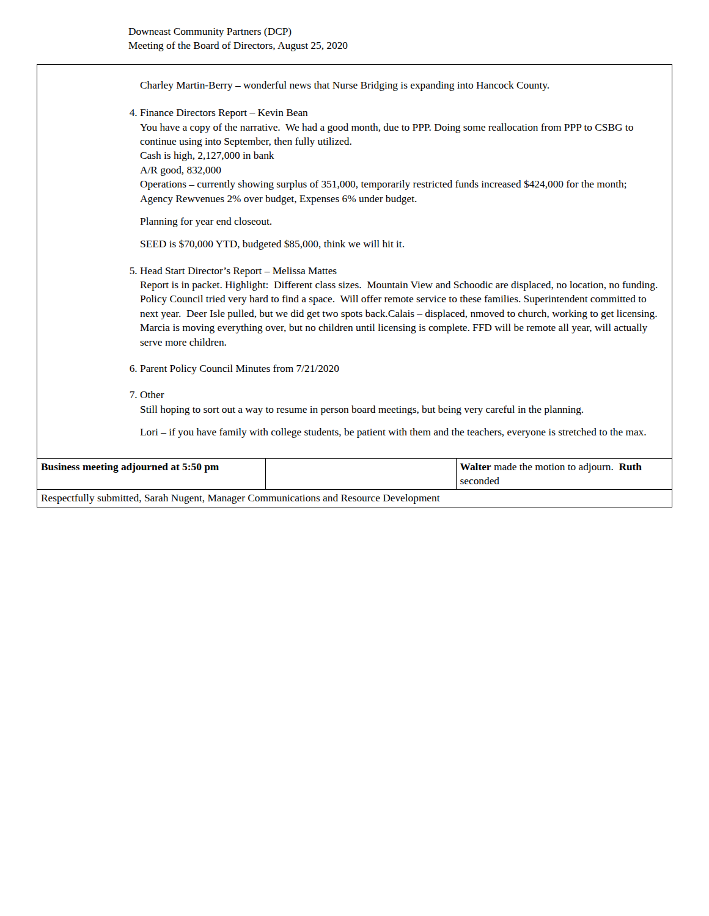Downeast Community Partners (DCP)
Meeting of the Board of Directors, August 25, 2020
Charley Martin-Berry – wonderful news that Nurse Bridging is expanding into Hancock County.
Finance Directors Report – Kevin Bean
You have a copy of the narrative. We had a good month, due to PPP. Doing some reallocation from PPP to CSBG to continue using into September, then fully utilized.
Cash is high, 2,127,000 in bank
A/R good, 832,000
Operations – currently showing surplus of 351,000, temporarily restricted funds increased $424,000 for the month; Agency Rewvenues 2% over budget, Expenses 6% under budget.
Planning for year end closeout.
SEED is $70,000 YTD, budgeted $85,000, think we will hit it.
Head Start Director’s Report – Melissa Mattes
Report is in packet. Highlight: Different class sizes. Mountain View and Schoodic are displaced, no location, no funding. Policy Council tried very hard to find a space. Will offer remote service to these families. Superintendent committed to next year. Deer Isle pulled, but we did get two spots back.Calais – displaced, nmoved to church, working to get licensing. Marcia is moving everything over, but no children until licensing is complete. FFD will be remote all year, will actually serve more children.
Parent Policy Council Minutes from 7/21/2020
Other
Still hoping to sort out a way to resume in person board meetings, but being very careful in the planning.
Lori – if you have family with college students, be patient with them and the teachers, everyone is stretched to the max.
| Business meeting adjourned at 5:50 pm | | Walter made the motion to adjourn. Ruth seconded |
| Respectfully submitted, Sarah Nugent, Manager Communications and Resource Development |